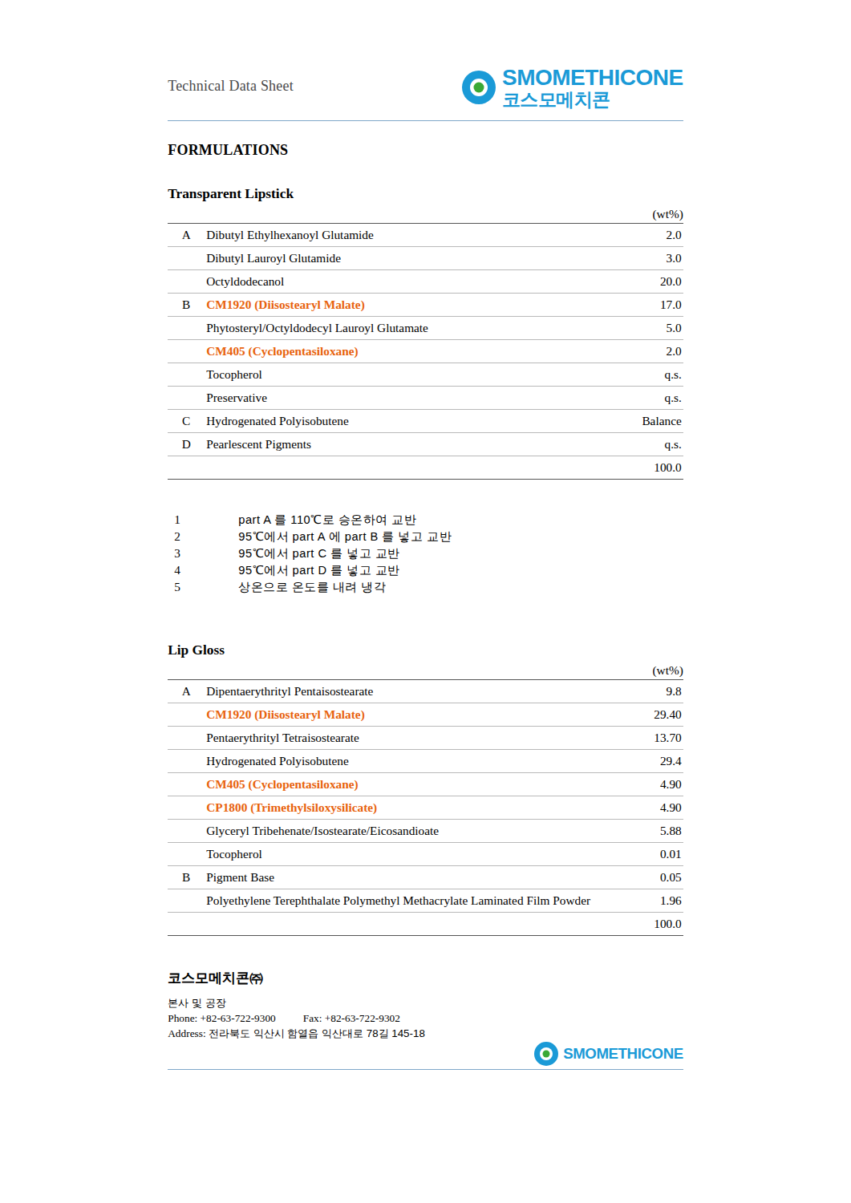Technical Data Sheet
SMOMETHICONE
코스모메치콘
FORMULATIONS
Transparent Lipstick
(wt%)
| A | Dibutyl Ethylhexanoyl Glutamide | 2.0 |
| | Dibutyl Lauroyl Glutamide | 3.0 |
| | Octyldodecanol | 20.0 |
| B | CM1920 (Diisostearyl Malate) | 17.0 |
| | Phytosteryl/Octyldodecyl Lauroyl Glutamate | 5.0 |
| | CM405 (Cyclopentasiloxane) | 2.0 |
| | Tocopherol | q.s. |
| | Preservative | q.s. |
| C | Hydrogenated Polyisobutene | Balance |
| D | Pearlescent Pigments | q.s. |
| | | 100.0 |
| 1 | part A 를 110℃로 승온하여 교반 |
| 2 | 95℃에서 part A 에 part B 를 넣고 교반 |
| 3 | 95℃에서 part C 를 넣고 교반 |
| 4 | 95℃에서 part D 를 넣고 교반 |
| 5 | 상온으로 온도를 내려 냉각 |
Lip Gloss
(wt%)
| A | Dipentaerythrityl Pentaisostearate | 9.8 |
| | CM1920 (Diisostearyl Malate) | 29.40 |
| | Pentaerythrityl Tetraisostearate | 13.70 |
| | Hydrogenated Polyisobutene | 29.4 |
| | CM405 (Cyclopentasiloxane) | 4.90 |
| | CP1800 (Trimethylsiloxysilicate) | 4.90 |
| | Glyceryl Tribehenate/Isostearate/Eicosandioate | 5.88 |
| | Tocopherol | 0.01 |
| B | Pigment Base | 0.05 |
| | Polyethylene Terephthalate Polymethyl Methacrylate Laminated Film Powder | 1.96 |
| | | 100.0 |
코스모메치콘㈜
본사 및 공장
Phone: +82-63-722-9300 Fax: +82-63-722-9302
Address: 전라북도 익산시 함열읍 익산대로 78길 145-18
SMOMETHICONE